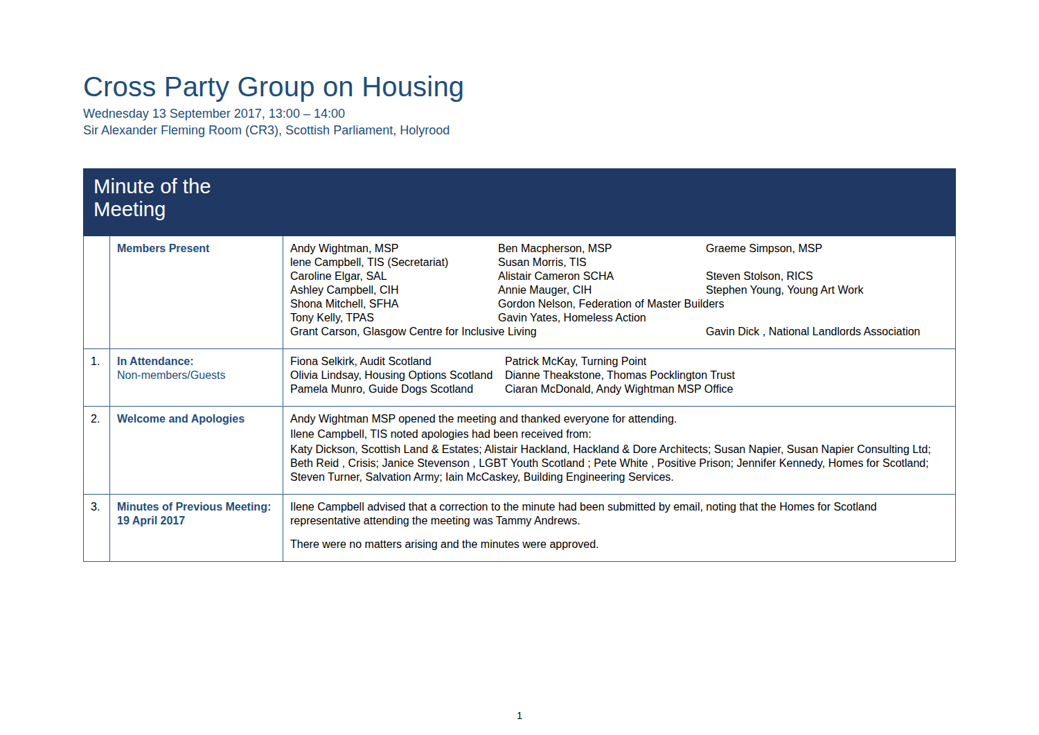Cross Party Group on Housing
Wednesday 13 September 2017, 13:00 – 14:00
Sir Alexander Fleming Room (CR3), Scottish Parliament, Holyrood
| Minute of the Meeting | |
| | Members Present | Andy Wightman, MSP Ben Macpherson, MSP Graeme Simpson, MSP lene Campbell, TIS (Secretariat) Susan Morris, TIS Caroline Elgar, SAL Alistair Cameron SCHA Steven Stolson, RICS Ashley Campbell, CIH Annie Mauger, CIH Stephen Young, Young Art Work Shona Mitchell, SFHA Gordon Nelson, Federation of Master Builders Tony Kelly, TPAS Gavin Yates, Homeless Action Grant Carson, Glasgow Centre for Inclusive Living Gavin Dick , National Landlords Association |
| 1. | In Attendance: Non-members/Guests | Fiona Selkirk, Audit Scotland Patrick McKay, Turning Point Olivia Lindsay, Housing Options Scotland Dianne Theakstone, Thomas Pocklington Trust Pamela Munro, Guide Dogs Scotland Ciaran McDonald, Andy Wightman MSP Office |
| 2. | Welcome and Apologies | Andy Wightman MSP opened the meeting and thanked everyone for attending. Ilene Campbell, TIS noted apologies had been received from: Katy Dickson, Scottish Land & Estates; Alistair Hackland, Hackland & Dore Architects; Susan Napier, Susan Napier Consulting Ltd; Beth Reid , Crisis; Janice Stevenson , LGBT Youth Scotland ; Pete White , Positive Prison; Jennifer Kennedy, Homes for Scotland; Steven Turner, Salvation Army; Iain McCaskey, Building Engineering Services. |
| 3. | Minutes of Previous Meeting: 19 April 2017 | Ilene Campbell advised that a correction to the minute had been submitted by email, noting that the Homes for Scotland representative attending the meeting was Tammy Andrews. There were no matters arising and the minutes were approved. |
1